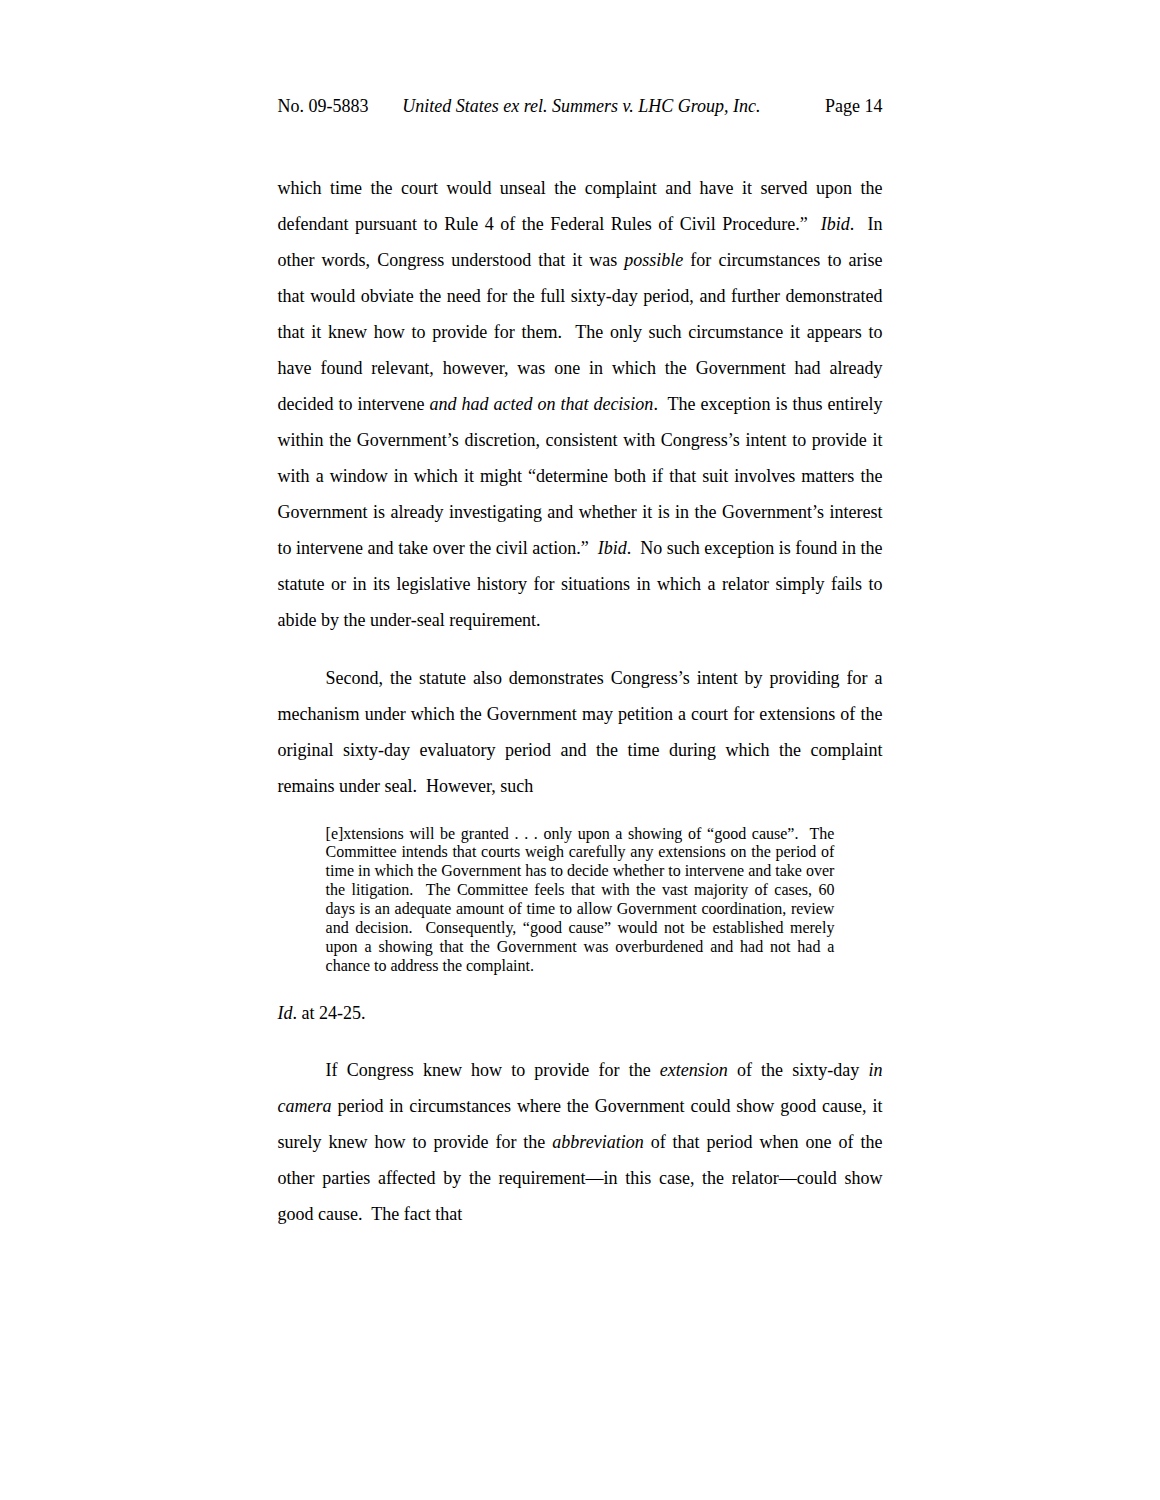No. 09-5883 United States ex rel. Summers v. LHC Group, Inc. Page 14
which time the court would unseal the complaint and have it served upon the defendant pursuant to Rule 4 of the Federal Rules of Civil Procedure.” Ibid. In other words, Congress understood that it was possible for circumstances to arise that would obviate the need for the full sixty-day period, and further demonstrated that it knew how to provide for them. The only such circumstance it appears to have found relevant, however, was one in which the Government had already decided to intervene and had acted on that decision. The exception is thus entirely within the Government’s discretion, consistent with Congress’s intent to provide it with a window in which it might “determine both if that suit involves matters the Government is already investigating and whether it is in the Government’s interest to intervene and take over the civil action.” Ibid. No such exception is found in the statute or in its legislative history for situations in which a relator simply fails to abide by the under-seal requirement.
Second, the statute also demonstrates Congress’s intent by providing for a mechanism under which the Government may petition a court for extensions of the original sixty-day evaluatory period and the time during which the complaint remains under seal. However, such
[e]xtensions will be granted . . . only upon a showing of “good cause”. The Committee intends that courts weigh carefully any extensions on the period of time in which the Government has to decide whether to intervene and take over the litigation. The Committee feels that with the vast majority of cases, 60 days is an adequate amount of time to allow Government coordination, review and decision. Consequently, “good cause” would not be established merely upon a showing that the Government was overburdened and had not had a chance to address the complaint.
Id. at 24-25.
If Congress knew how to provide for the extension of the sixty-day in camera period in circumstances where the Government could show good cause, it surely knew how to provide for the abbreviation of that period when one of the other parties affected by the requirement—in this case, the relator—could show good cause. The fact that